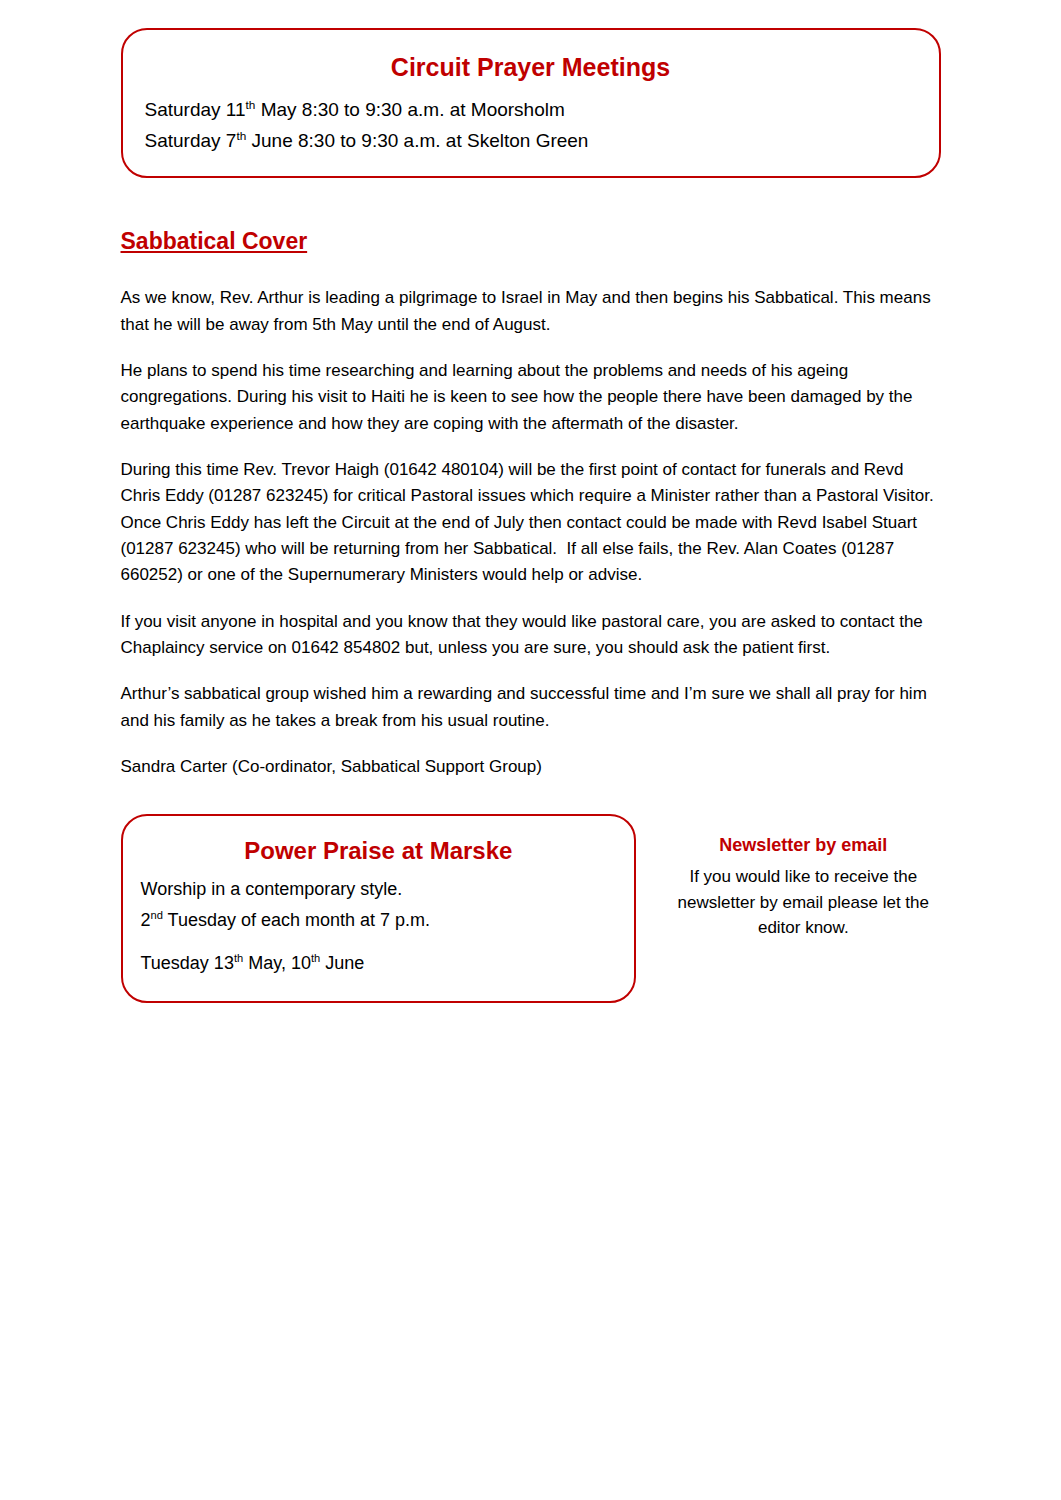Circuit Prayer Meetings
Saturday 11th May 8:30 to 9:30 a.m. at Moorsholm
Saturday 7th June 8:30 to 9:30 a.m. at Skelton Green
Sabbatical Cover
As we know, Rev. Arthur is leading a pilgrimage to Israel in May and then begins his Sabbatical. This means that he will be away from 5th May until the end of August.
He plans to spend his time researching and learning about the problems and needs of his ageing congregations. During his visit to Haiti he is keen to see how the people there have been damaged by the earthquake experience and how they are coping with the aftermath of the disaster.
During this time Rev. Trevor Haigh (01642 480104) will be the first point of contact for funerals and Revd Chris Eddy (01287 623245) for critical Pastoral issues which require a Minister rather than a Pastoral Visitor. Once Chris Eddy has left the Circuit at the end of July then contact could be made with Revd Isabel Stuart (01287 623245) who will be returning from her Sabbatical. If all else fails, the Rev. Alan Coates (01287 660252) or one of the Supernumerary Ministers would help or advise.
If you visit anyone in hospital and you know that they would like pastoral care, you are asked to contact the Chaplaincy service on 01642 854802 but, unless you are sure, you should ask the patient first.
Arthur’s sabbatical group wished him a rewarding and successful time and I’m sure we shall all pray for him and his family as he takes a break from his usual routine.
Sandra Carter (Co-ordinator, Sabbatical Support Group)
Power Praise at Marske
Worship in a contemporary style.
2nd Tuesday of each month at 7 p.m.
Tuesday 13th May, 10th June
Newsletter by email
If you would like to receive the newsletter by email please let the editor know.